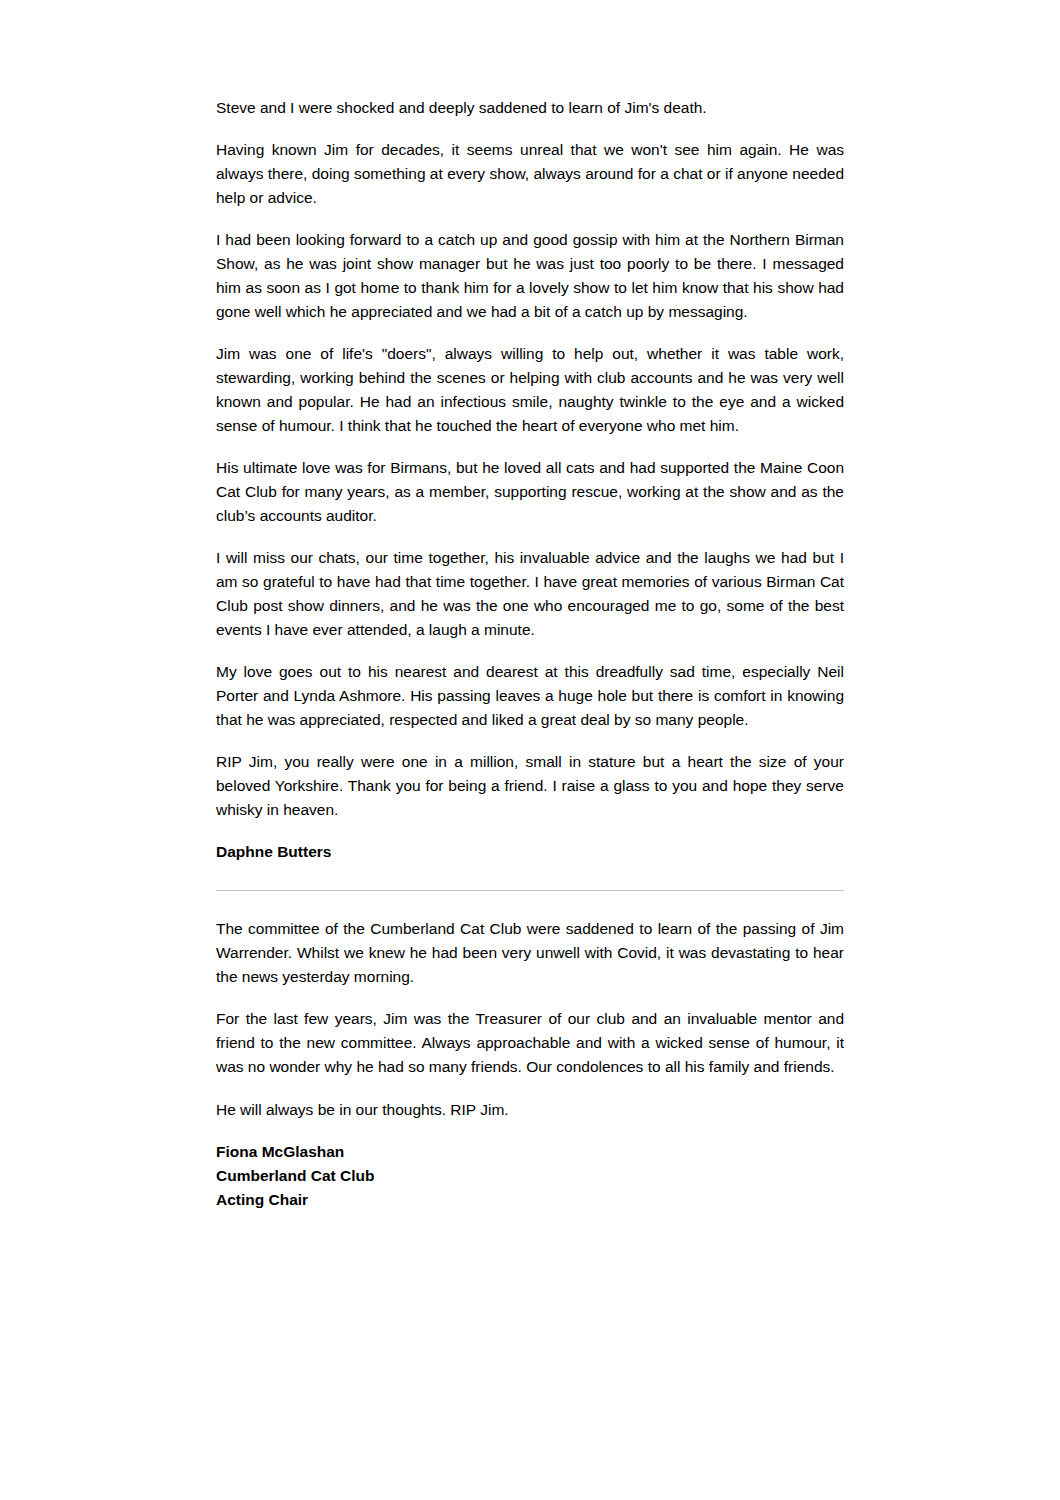Steve and I were shocked and deeply saddened to learn of Jim's death.
Having known Jim for decades, it seems unreal that we won't see him again. He was always there, doing something at every show, always around for a chat or if anyone needed help or advice.
I had been looking forward to a catch up and good gossip with him at the Northern Birman Show, as he was joint show manager but he was just too poorly to be there. I messaged him as soon as I got home to thank him for a lovely show to let him know that his show had gone well which he appreciated and we had a bit of a catch up by messaging.
Jim was one of life's "doers", always willing to help out, whether it was table work, stewarding, working behind the scenes or helping with club accounts and he was very well known and popular. He had an infectious smile, naughty twinkle to the eye and a wicked sense of humour. I think that he touched the heart of everyone who met him.
His ultimate love was for Birmans, but he loved all cats and had supported the Maine Coon Cat Club for many years, as a member, supporting rescue, working at the show and as the club’s accounts auditor.
I will miss our chats, our time together, his invaluable advice and the laughs we had but I am so grateful to have had that time together. I have great memories of various Birman Cat Club post show dinners, and he was the one who encouraged me to go, some of the best events I have ever attended, a laugh a minute.
My love goes out to his nearest and dearest at this dreadfully sad time, especially Neil Porter and Lynda Ashmore. His passing leaves a huge hole but there is comfort in knowing that he was appreciated, respected and liked a great deal by so many people.
RIP Jim, you really were one in a million, small in stature but a heart the size of your beloved Yorkshire. Thank you for being a friend. I raise a glass to you and hope they serve whisky in heaven.
Daphne Butters
The committee of the Cumberland Cat Club were saddened to learn of the passing of Jim Warrender. Whilst we knew he had been very unwell with Covid, it was devastating to hear the news yesterday morning.
For the last few years, Jim was the Treasurer of our club and an invaluable mentor and friend to the new committee. Always approachable and with a wicked sense of humour, it was no wonder why he had so many friends. Our condolences to all his family and friends.
He will always be in our thoughts. RIP Jim.
Fiona McGlashan
Cumberland Cat Club
Acting Chair